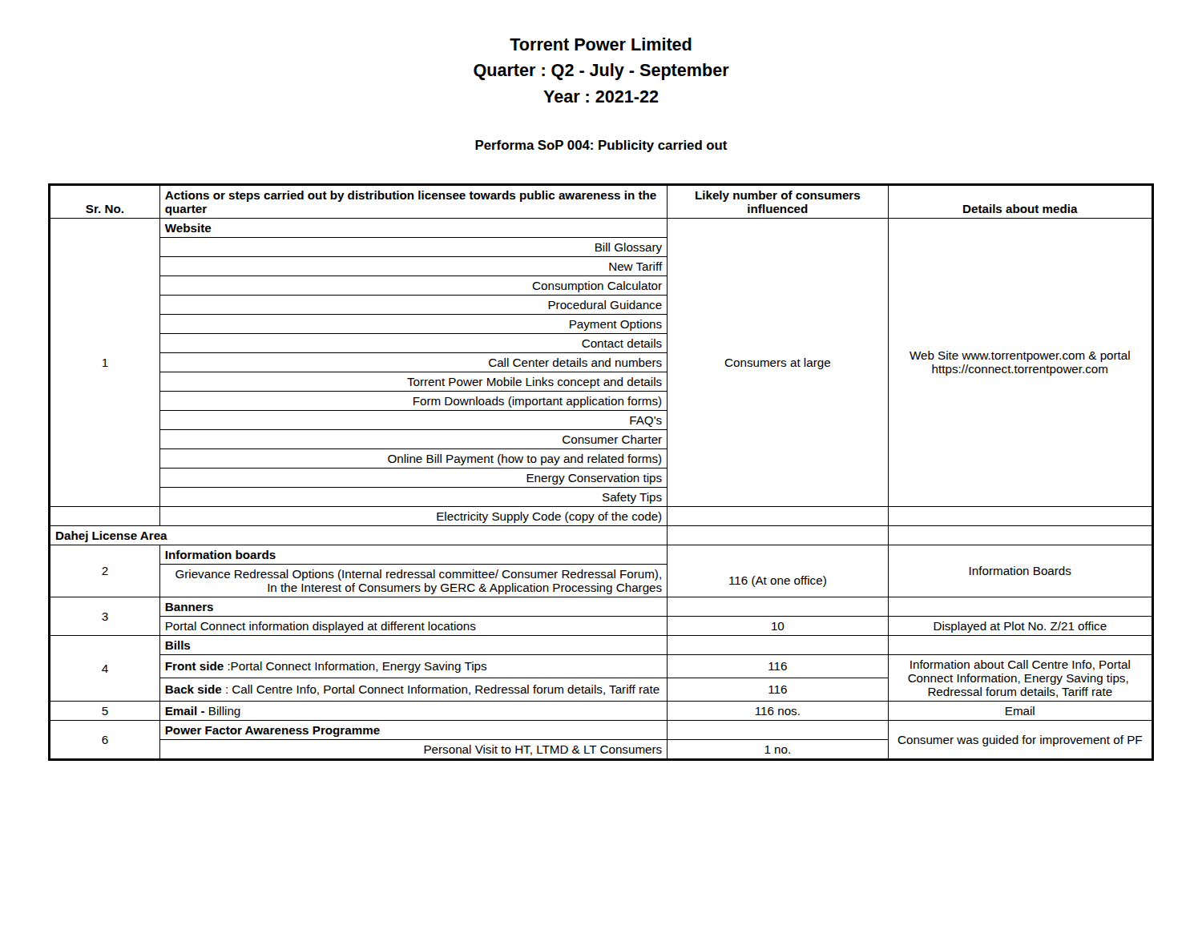Torrent Power Limited
Quarter : Q2 - July - September
Year : 2021-22
Performa SoP 004: Publicity carried out
| Sr. No. | Actions or steps carried out by distribution licensee towards public awareness in the quarter | Likely number of consumers influenced | Details about media |
| --- | --- | --- | --- |
| 1 | Website | Consumers at large | Web Site www.torrentpower.com & portal https://connect.torrentpower.com |
| Bill Glossary |
| New Tariff |
| Consumption Calculator |
| Procedural Guidance |
| Payment Options |
| Contact details |
| Call Center details and numbers |
| Torrent Power Mobile Links concept and details |
| Form Downloads (important application forms) |
| FAQ's |
| Consumer Charter |
| Online Bill Payment (how to pay and related forms) |
| Energy Conservation tips |
| Safety Tips |
| | Electricity Supply Code (copy of the code) | | |
| Dahej License Area | | |
| 2 | Information boards | | Information Boards |
| Grievance Redressal Options (Internal redressal committee/ Consumer Redressal Forum), In the Interest of Consumers by GERC & Application Processing Charges | 116 (At one office) |
| 3 | Banners | | |
| Portal Connect information displayed at different locations | 10 | Displayed at Plot No. Z/21 office |
| 4 | Bills | | |
| Front side :Portal Connect Information, Energy Saving Tips | 116 | Information about Call Centre Info, Portal Connect Information, Energy Saving tips, Redressal forum details, Tariff rate |
| Back side : Call Centre Info, Portal Connect Information, Redressal forum details, Tariff rate | 116 |
| 5 | Email - Billing | 116 nos. | Email |
| 6 | Power Factor Awareness Programme | | Consumer was guided for improvement of PF |
| Personal Visit to HT, LTMD & LT Consumers | 1 no. |